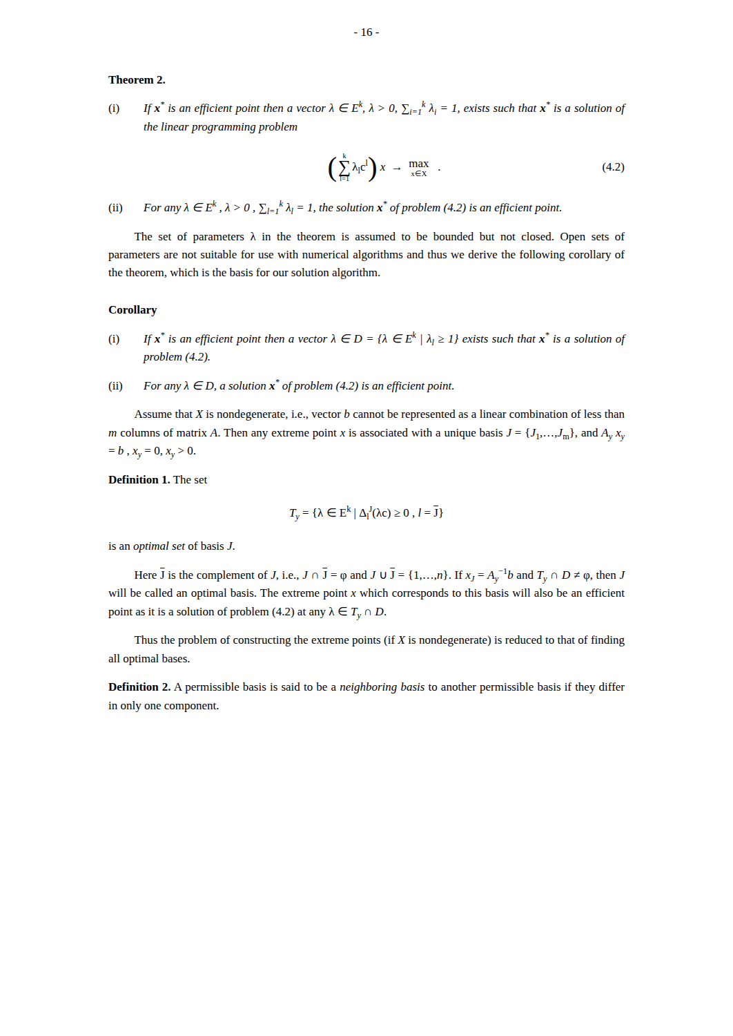- 16 -
Theorem 2.
(i) If x* is an efficient point then a vector λ ∈ Ek, λ > 0, ∑i=1k λi = 1, exists such that x* is a solution of the linear programming problem
(k∑l=1λlcl) x → max x∈X . (4.2)
(ii) For any λ ∈ Ek , λ > 0 , ∑l=1k λl = 1, the solution x* of problem (4.2) is an efficient point.
The set of parameters λ in the theorem is assumed to be bounded but not closed. Open sets of parameters are not suitable for use with numerical algorithms and thus we derive the following corollary of the theorem, which is the basis for our solution algorithm.
Corollary
(i) If x* is an efficient point then a vector λ ∈ D = {λ ∈ Ek | λl ≥ 1} exists such that x* is a solution of problem (4.2).
(ii) For any λ ∈ D, a solution x* of problem (4.2) is an efficient point.
Assume that X is nondegenerate, i.e., vector b cannot be represented as a linear combination of less than m columns of matrix A. Then any extreme point x is associated with a unique basis J = {J1,…,Jm}, and Ay xy = b , xy = 0, xy > 0.
Definition 1. The set
Ty = {λ ∈ Ek | ΔlJ(λc) ≥ 0 , l = J}
is an optimal set of basis J.
Here J is the complement of J, i.e., J ∩ J = φ and J ∪ J = {1,…,n}. If xJ = Ay−1b and Ty ∩ D ≠ φ, then J will be called an optimal basis. The extreme point x which corresponds to this basis will also be an efficient point as it is a solution of problem (4.2) at any λ ∈ Ty ∩ D.
Thus the problem of constructing the extreme points (if X is nondegenerate) is reduced to that of finding all optimal bases.
Definition 2. A permissible basis is said to be a neighboring basis to another permissible basis if they differ in only one component.